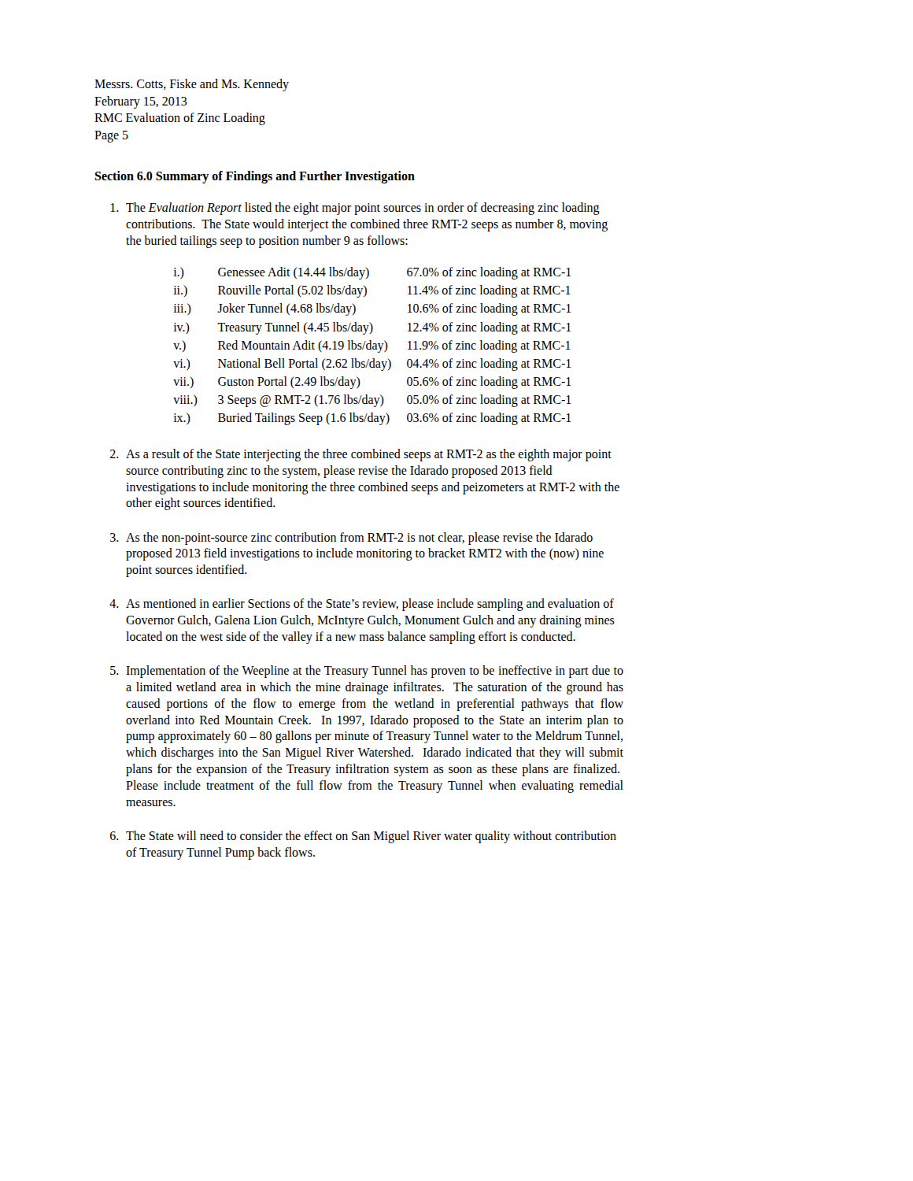Messrs. Cotts, Fiske and Ms. Kennedy
February 15, 2013
RMC Evaluation of Zinc Loading
Page 5
Section 6.0 Summary of Findings and Further Investigation
The Evaluation Report listed the eight major point sources in order of decreasing zinc loading contributions. The State would interject the combined three RMT-2 seeps as number 8, moving the buried tailings seep to position number 9 as follows:
| i.) | Genessee Adit (14.44 lbs/day) | 67.0% of zinc loading at RMC-1 |
| ii.) | Rouville Portal (5.02 lbs/day) | 11.4% of zinc loading at RMC-1 |
| iii.) | Joker Tunnel (4.68 lbs/day) | 10.6% of zinc loading at RMC-1 |
| iv.) | Treasury Tunnel (4.45 lbs/day) | 12.4% of zinc loading at RMC-1 |
| v.) | Red Mountain Adit (4.19 lbs/day) | 11.9% of zinc loading at RMC-1 |
| vi.) | National Bell Portal (2.62 lbs/day) | 04.4% of zinc loading at RMC-1 |
| vii.) | Guston Portal (2.49 lbs/day) | 05.6% of zinc loading at RMC-1 |
| viii.) | 3 Seeps @ RMT-2 (1.76 lbs/day) | 05.0% of zinc loading at RMC-1 |
| ix.) | Buried Tailings Seep (1.6 lbs/day) | 03.6% of zinc loading at RMC-1 |
As a result of the State interjecting the three combined seeps at RMT-2 as the eighth major point source contributing zinc to the system, please revise the Idarado proposed 2013 field investigations to include monitoring the three combined seeps and peizometers at RMT-2 with the other eight sources identified.
As the non-point-source zinc contribution from RMT-2 is not clear, please revise the Idarado proposed 2013 field investigations to include monitoring to bracket RMT2 with the (now) nine point sources identified.
As mentioned in earlier Sections of the State’s review, please include sampling and evaluation of Governor Gulch, Galena Lion Gulch, McIntyre Gulch, Monument Gulch and any draining mines located on the west side of the valley if a new mass balance sampling effort is conducted.
Implementation of the Weepline at the Treasury Tunnel has proven to be ineffective in part due to a limited wetland area in which the mine drainage infiltrates. The saturation of the ground has caused portions of the flow to emerge from the wetland in preferential pathways that flow overland into Red Mountain Creek. In 1997, Idarado proposed to the State an interim plan to pump approximately 60 – 80 gallons per minute of Treasury Tunnel water to the Meldrum Tunnel, which discharges into the San Miguel River Watershed. Idarado indicated that they will submit plans for the expansion of the Treasury infiltration system as soon as these plans are finalized. Please include treatment of the full flow from the Treasury Tunnel when evaluating remedial measures.
The State will need to consider the effect on San Miguel River water quality without contribution of Treasury Tunnel Pump back flows.